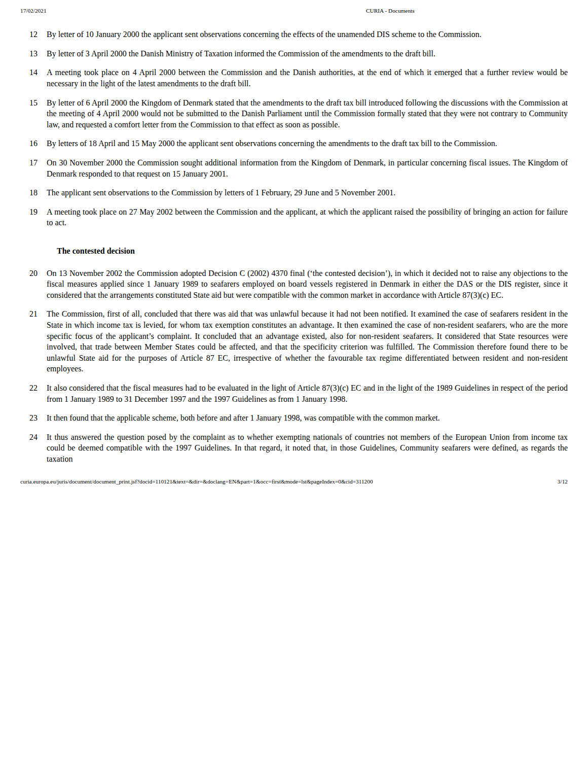17/02/2021 CURIA - Documents
12
By letter of 10 January 2000 the applicant sent observations concerning the effects of the unamended DIS scheme to the Commission.
13
By letter of 3 April 2000 the Danish Ministry of Taxation informed the Commission of the amendments to the draft bill.
14
A meeting took place on 4 April 2000 between the Commission and the Danish authorities, at the end of which it emerged that a further review would be necessary in the light of the latest amendments to the draft bill.
15
By letter of 6 April 2000 the Kingdom of Denmark stated that the amendments to the draft tax bill introduced following the discussions with the Commission at the meeting of 4 April 2000 would not be submitted to the Danish Parliament until the Commission formally stated that they were not contrary to Community law, and requested a comfort letter from the Commission to that effect as soon as possible.
16
By letters of 18 April and 15 May 2000 the applicant sent observations concerning the amendments to the draft tax bill to the Commission.
17
On 30 November 2000 the Commission sought additional information from the Kingdom of Denmark, in particular concerning fiscal issues. The Kingdom of Denmark responded to that request on 15 January 2001.
18
The applicant sent observations to the Commission by letters of 1 February, 29 June and 5 November 2001.
19
A meeting took place on 27 May 2002 between the Commission and the applicant, at which the applicant raised the possibility of bringing an action for failure to act.
The contested decision
20
On 13 November 2002 the Commission adopted Decision C (2002) 4370 final (‘the contested decision’), in which it decided not to raise any objections to the fiscal measures applied since 1 January 1989 to seafarers employed on board vessels registered in Denmark in either the DAS or the DIS register, since it considered that the arrangements constituted State aid but were compatible with the common market in accordance with Article 87(3)(c) EC.
21
The Commission, first of all, concluded that there was aid that was unlawful because it had not been notified. It examined the case of seafarers resident in the State in which income tax is levied, for whom tax exemption constitutes an advantage. It then examined the case of non-resident seafarers, who are the more specific focus of the applicant’s complaint. It concluded that an advantage existed, also for non-resident seafarers. It considered that State resources were involved, that trade between Member States could be affected, and that the specificity criterion was fulfilled. The Commission therefore found there to be unlawful State aid for the purposes of Article 87 EC, irrespective of whether the favourable tax regime differentiated between resident and non-resident employees.
22
It also considered that the fiscal measures had to be evaluated in the light of Article 87(3)(c) EC and in the light of the 1989 Guidelines in respect of the period from 1 January 1989 to 31 December 1997 and the 1997 Guidelines as from 1 January 1998.
23
It then found that the applicable scheme, both before and after 1 January 1998, was compatible with the common market.
24
It thus answered the question posed by the complaint as to whether exempting nationals of countries not members of the European Union from income tax could be deemed compatible with the 1997 Guidelines. In that regard, it noted that, in those Guidelines, Community seafarers were defined, as regards the taxation
curia.europa.eu/juris/document/document_print.jsf?docid=110121&text=&dir=&doclang=EN&part=1&occ=first&mode=lst&pageIndex=0&cid=311200 3/12